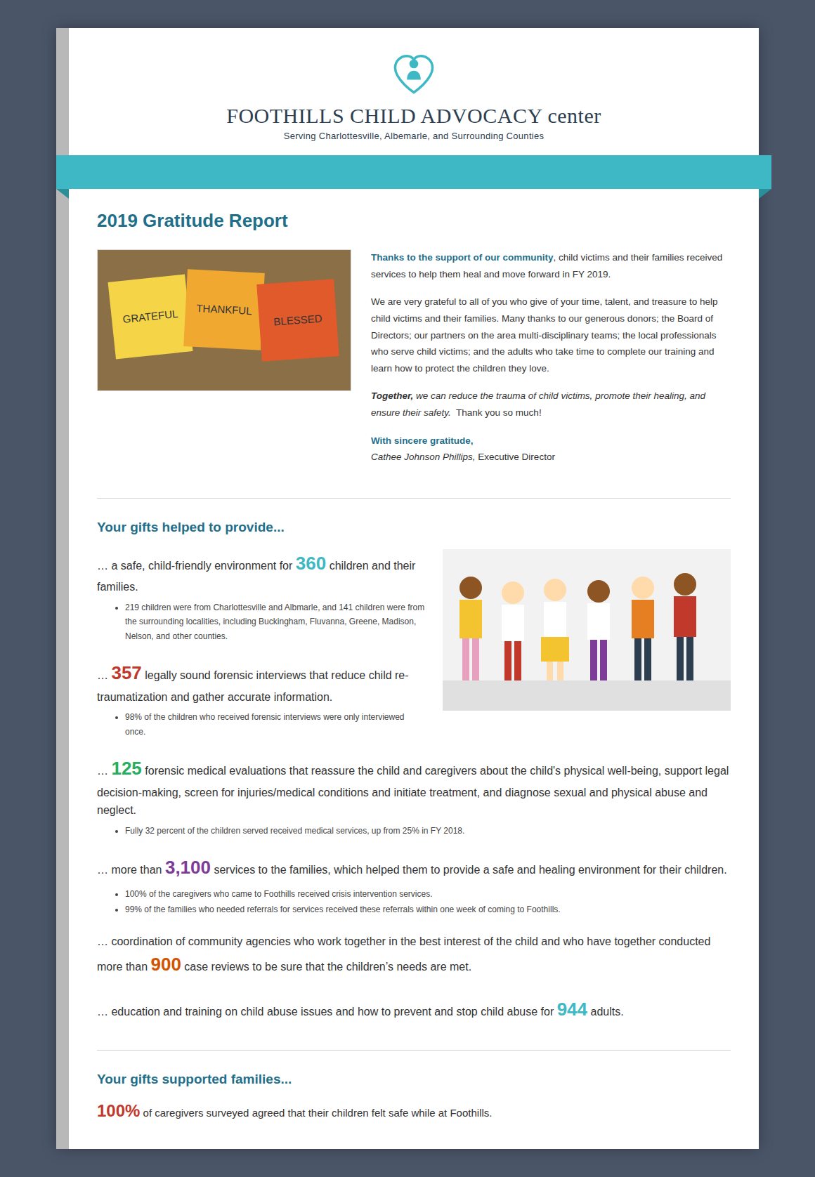FOOTHILLS CHILD ADVOCACY Center
Serving Charlottesville, Albemarle, and Surrounding Counties
2019 Gratitude Report
Thanks to the support of our community, child victims and their families received services to help them heal and move forward in FY 2019.
We are very grateful to all of you who give of your time, talent, and treasure to help child victims and their families. Many thanks to our generous donors; the Board of Directors; our partners on the area multi-disciplinary teams; the local professionals who serve child victims; and the adults who take time to complete our training and learn how to protect the children they love.
Together, we can reduce the trauma of child victims, promote their healing, and ensure their safety. Thank you so much!
With sincere gratitude,
Cathee Johnson Phillips, Executive Director
Your gifts helped to provide...
… a safe, child-friendly environment for 360 children and their families.
219 children were from Charlottesville and Albmarle, and 141 children were from the surrounding localities, including Buckingham, Fluvanna, Greene, Madison, Nelson, and other counties.
… 357 legally sound forensic interviews that reduce child re-traumatization and gather accurate information.
98% of the children who received forensic interviews were only interviewed once.
… 125 forensic medical evaluations that reassure the child and caregivers about the child's physical well-being, support legal decision-making, screen for injuries/medical conditions and initiate treatment, and diagnose sexual and physical abuse and neglect.
Fully 32 percent of the children served received medical services, up from 25% in FY 2018.
… more than 3,100 services to the families, which helped them to provide a safe and healing environment for their children.
100% of the caregivers who came to Foothills received crisis intervention services.
99% of the families who needed referrals for services received these referrals within one week of coming to Foothills.
… coordination of community agencies who work together in the best interest of the child and who have together conducted more than 900 case reviews to be sure that the children’s needs are met.
… education and training on child abuse issues and how to prevent and stop child abuse for 944 adults.
Your gifts supported families...
100% of caregivers surveyed agreed that their children felt safe while at Foothills.